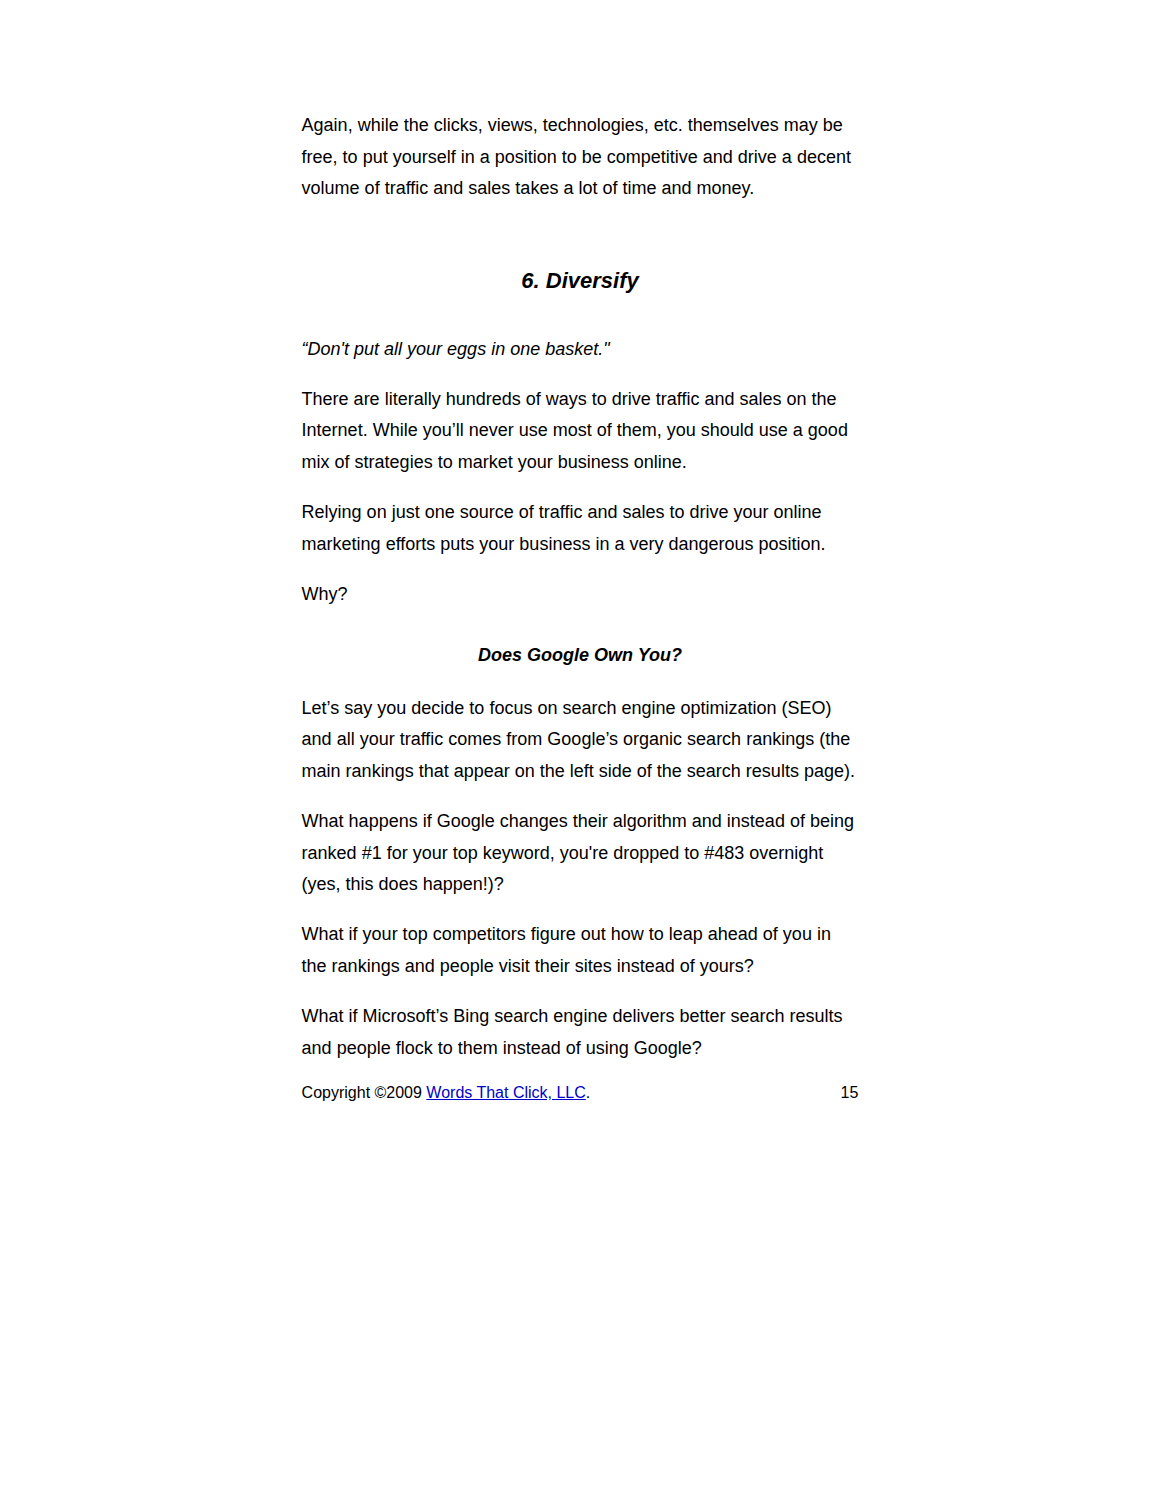Again, while the clicks, views, technologies, etc. themselves may be free, to put yourself in a position to be competitive and drive a decent volume of traffic and sales takes a lot of time and money.
6. Diversify
“Don't put all your eggs in one basket."
There are literally hundreds of ways to drive traffic and sales on the Internet. While you’ll never use most of them, you should use a good mix of strategies to market your business online.
Relying on just one source of traffic and sales to drive your online marketing efforts puts your business in a very dangerous position.
Why?
Does Google Own You?
Let’s say you decide to focus on search engine optimization (SEO) and all your traffic comes from Google’s organic search rankings (the main rankings that appear on the left side of the search results page).
What happens if Google changes their algorithm and instead of being ranked #1 for your top keyword, you're dropped to #483 overnight (yes, this does happen!)?
What if your top competitors figure out how to leap ahead of you in the rankings and people visit their sites instead of yours?
What if Microsoft’s Bing search engine delivers better search results and people flock to them instead of using Google?
15 Copyright ©2009 Words That Click, LLC.